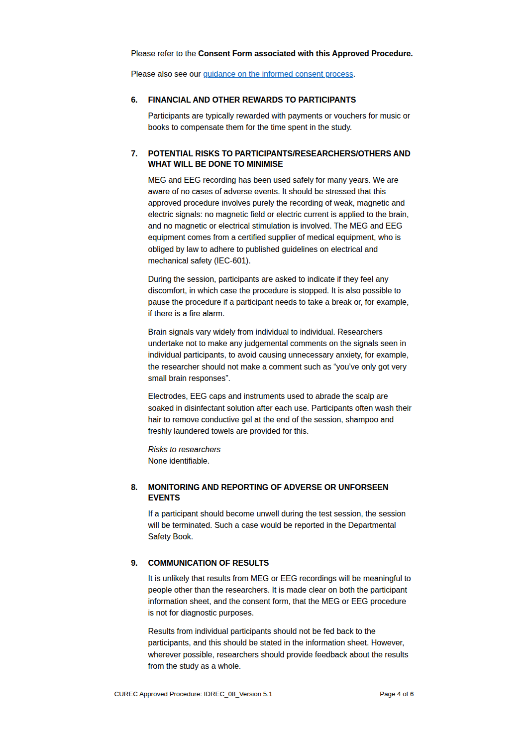Please refer to the Consent Form associated with this Approved Procedure.
Please also see our guidance on the informed consent process.
6. Financial and other rewards to participants
Participants are typically rewarded with payments or vouchers for music or books to compensate them for the time spent in the study.
7. Potential risks to participants/researchers/others and what will be done to minimise
MEG and EEG recording has been used safely for many years. We are aware of no cases of adverse events. It should be stressed that this approved procedure involves purely the recording of weak, magnetic and electric signals: no magnetic field or electric current is applied to the brain, and no magnetic or electrical stimulation is involved. The MEG and EEG equipment comes from a certified supplier of medical equipment, who is obliged by law to adhere to published guidelines on electrical and mechanical safety (IEC-601).
During the session, participants are asked to indicate if they feel any discomfort, in which case the procedure is stopped. It is also possible to pause the procedure if a participant needs to take a break or, for example, if there is a fire alarm.
Brain signals vary widely from individual to individual. Researchers undertake not to make any judgemental comments on the signals seen in individual participants, to avoid causing unnecessary anxiety, for example, the researcher should not make a comment such as “you’ve only got very small brain responses”.
Electrodes, EEG caps and instruments used to abrade the scalp are soaked in disinfectant solution after each use. Participants often wash their hair to remove conductive gel at the end of the session, shampoo and freshly laundered towels are provided for this.
Risks to researchers
None identifiable.
8. Monitoring and reporting of adverse or unforseen events
If a participant should become unwell during the test session, the session will be terminated. Such a case would be reported in the Departmental Safety Book.
9. Communication of results
It is unlikely that results from MEG or EEG recordings will be meaningful to people other than the researchers. It is made clear on both the participant information sheet, and the consent form, that the MEG or EEG procedure is not for diagnostic purposes.
Results from individual participants should not be fed back to the participants, and this should be stated in the information sheet. However, wherever possible, researchers should provide feedback about the results from the study as a whole.
CUREC Approved Procedure: IDREC_08_Version 5.1 Page 4 of 6